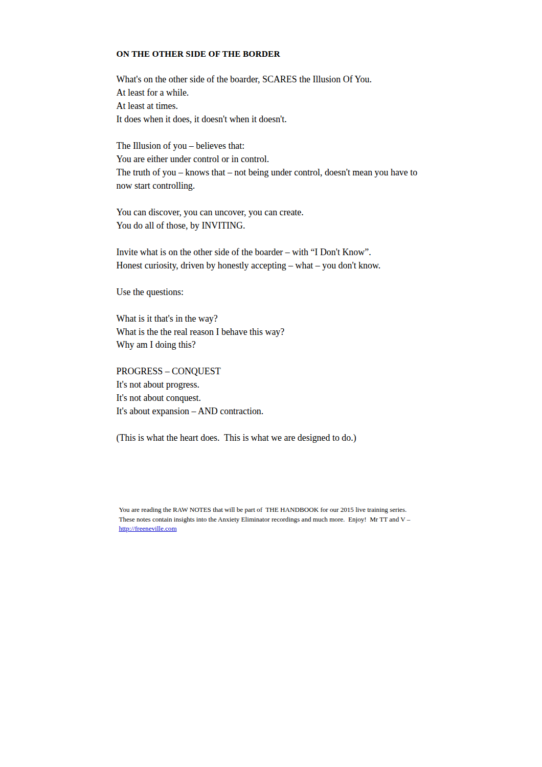ON THE OTHER SIDE OF THE BORDER
What's on the other side of the boarder, SCARES the Illusion Of You.
At least for a while.
At least at times.
It does when it does, it doesn't when it doesn't.
The Illusion of you – believes that:
You are either under control or in control.
The truth of you – knows that – not being under control, doesn't mean you have to now start controlling.
You can discover, you can uncover, you can create.
You do all of those, by INVITING.
Invite what is on the other side of the boarder – with “I Don't Know”.
Honest curiosity, driven by honestly accepting – what – you don't know.
Use the questions:
What is it that's in the way?
What is the the real reason I behave this way?
Why am I doing this?
PROGRESS – CONQUEST
It's not about progress.
It's not about conquest.
It's about expansion – AND contraction.
(This is what the heart does. This is what we are designed to do.)
You are reading the RAW NOTES that will be part of THE HANDBOOK for our 2015 live training series. These notes contain insights into the Anxiety Eliminator recordings and much more. Enjoy! Mr TT and V – http://freeneville.com